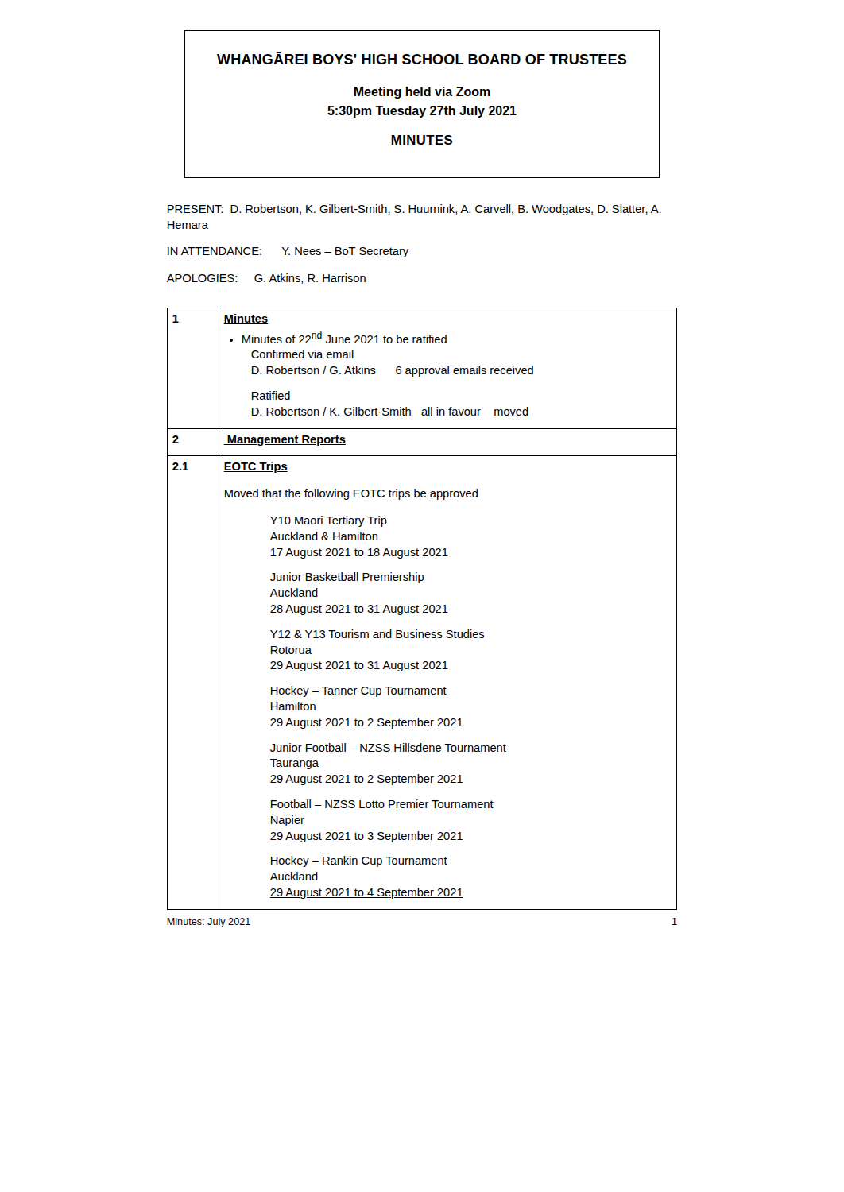WHANGĀREI BOYS' HIGH SCHOOL BOARD OF TRUSTEES
Meeting held via Zoom5:30pm Tuesday 27th July 2021
MINUTES
PRESENT: D. Robertson, K. Gilbert-Smith, S. Huurnink, A. Carvell, B. Woodgates, D. Slatter, A. Hemara
IN ATTENDANCE: Y. Nees – BoT Secretary
APOLOGIES: G. Atkins, R. Harrison
| 1 | Minutes Minutes of 22 nd June 2021 to be ratified Confirmed via email D. Robertson / G. Atkins 6 approval emails received Ratified D. Robertson / K. Gilbert-Smith all in favour moved |
| 2 | Management Reports |
| 2.1 | EOTC Trips Moved that the following EOTC trips be approved Y10 Maori Tertiary Trip Auckland & Hamilton 17 August 2021 to 18 August 2021 Junior Basketball Premiership Auckland 28 August 2021 to 31 August 2021 Y12 & Y13 Tourism and Business Studies Rotorua 29 August 2021 to 31 August 2021 Hockey – Tanner Cup Tournament Hamilton 29 August 2021 to 2 September 2021 Junior Football – NZSS Hillsdene Tournament Tauranga 29 August 2021 to 2 September 2021 Football – NZSS Lotto Premier Tournament Napier 29 August 2021 to 3 September 2021 Hockey – Rankin Cup Tournament Auckland 29 August 2021 to 4 September 2021 |
Minutes: July 2021
1